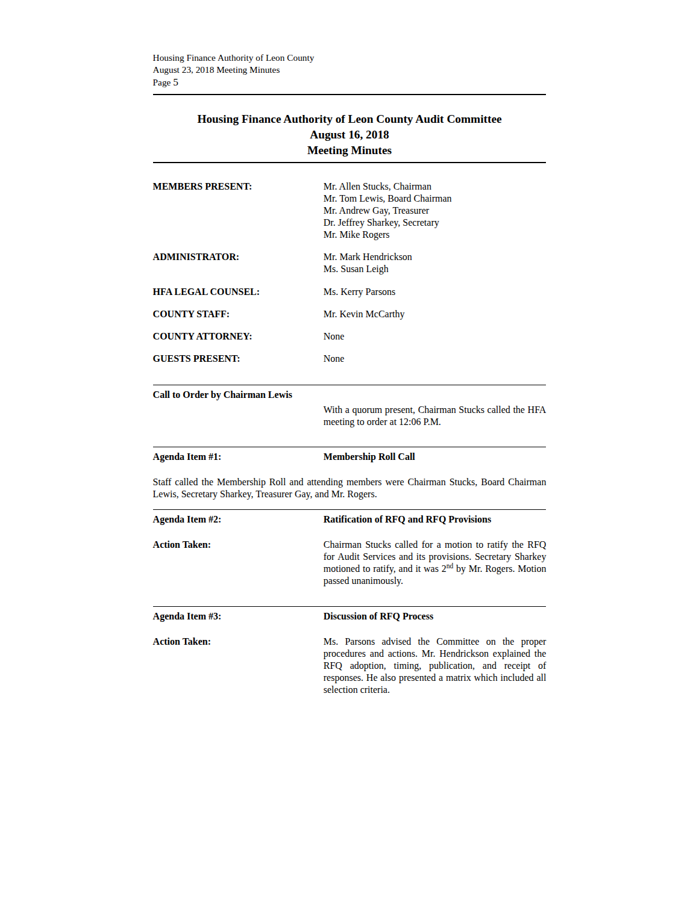Housing Finance Authority of Leon County
August 23, 2018 Meeting Minutes
Page 5
Housing Finance Authority of Leon County Audit Committee
August 16, 2018
Meeting Minutes
| MEMBERS PRESENT: | Mr. Allen Stucks, Chairman Mr. Tom Lewis, Board Chairman Mr. Andrew Gay, Treasurer Dr. Jeffrey Sharkey, Secretary Mr. Mike Rogers |
| ADMINISTRATOR: | Mr. Mark Hendrickson Ms. Susan Leigh |
| HFA LEGAL COUNSEL: | Ms. Kerry Parsons |
| COUNTY STAFF: | Mr. Kevin McCarthy |
| COUNTY ATTORNEY: | None |
| GUESTS PRESENT: | None |
| Call to Order by Chairman Lewis | |
| | With a quorum present, Chairman Stucks called the HFA meeting to order at 12:06 P.M. |
| Agenda Item #1: | Membership Roll Call |
Staff called the Membership Roll and attending members were Chairman Stucks, Board Chairman Lewis, Secretary Sharkey, Treasurer Gay, and Mr. Rogers.
| Agenda Item #2: | Ratification of RFQ and RFQ Provisions |
| Action Taken: | Chairman Stucks called for a motion to ratify the RFQ for Audit Services and its provisions. Secretary Sharkey motioned to ratify, and it was 2 nd by Mr. Rogers. Motion passed unanimously. |
| Agenda Item #3: | Discussion of RFQ Process |
| Action Taken: | Ms. Parsons advised the Committee on the proper procedures and actions. Mr. Hendrickson explained the RFQ adoption, timing, publication, and receipt of responses. He also presented a matrix which included all selection criteria. |